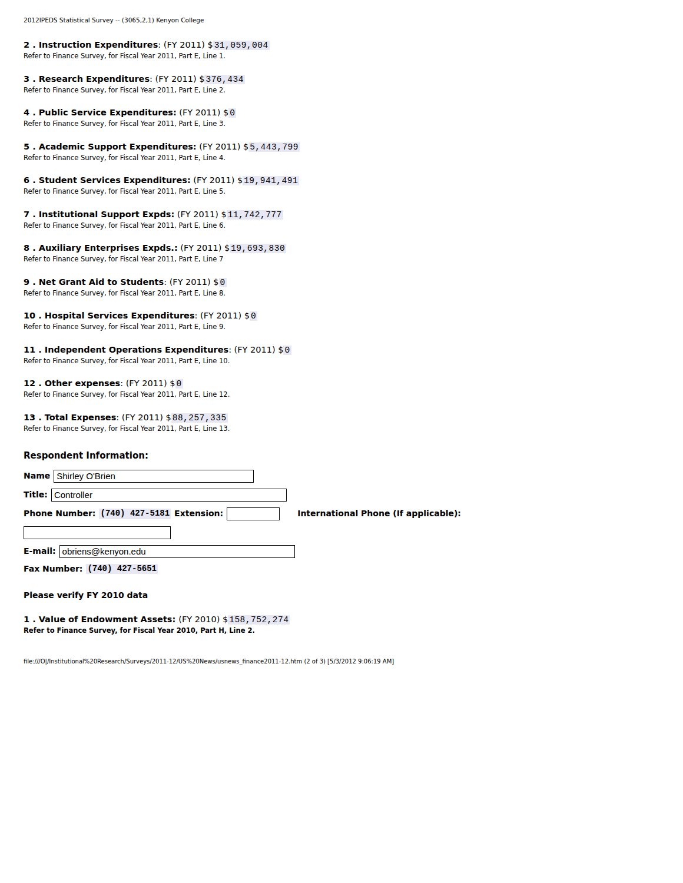2012IPEDS Statistical Survey -- (3065,2,1) Kenyon College
2 . Instruction Expenditures: (FY 2011) $31,059,004
Refer to Finance Survey, for Fiscal Year 2011, Part E, Line 1.
3 . Research Expenditures: (FY 2011) $376,434
Refer to Finance Survey, for Fiscal Year 2011, Part E, Line 2.
4 . Public Service Expenditures: (FY 2011) $0
Refer to Finance Survey, for Fiscal Year 2011, Part E, Line 3.
5 . Academic Support Expenditures: (FY 2011) $5,443,799
Refer to Finance Survey, for Fiscal Year 2011, Part E, Line 4.
6 . Student Services Expenditures: (FY 2011) $19,941,491
Refer to Finance Survey, for Fiscal Year 2011, Part E, Line 5.
7 . Institutional Support Expds: (FY 2011) $11,742,777
Refer to Finance Survey, for Fiscal Year 2011, Part E, Line 6.
8 . Auxiliary Enterprises Expds.: (FY 2011) $19,693,830
Refer to Finance Survey, for Fiscal Year 2011, Part E, Line 7
9 . Net Grant Aid to Students: (FY 2011) $0
Refer to Finance Survey, for Fiscal Year 2011, Part E, Line 8.
10 . Hospital Services Expenditures: (FY 2011) $0
Refer to Finance Survey, for Fiscal Year 2011, Part E, Line 9.
11 . Independent Operations Expenditures: (FY 2011) $0
Refer to Finance Survey, for Fiscal Year 2011, Part E, Line 10.
12 . Other expenses: (FY 2011) $0
Refer to Finance Survey, for Fiscal Year 2011, Part E, Line 12.
13 . Total Expenses: (FY 2011) $88,257,335
Refer to Finance Survey, for Fiscal Year 2011, Part E, Line 13.
Respondent Information:
Name
Title:
Phone Number:(740) 427-5181 Extension:International Phone (If applicable):
E-mail:
Fax Number:(740) 427-5651
Please verify FY 2010 data
1 . Value of Endowment Assets: (FY 2010) $158,752,274
Refer to Finance Survey, for Fiscal Year 2010, Part H, Line 2.
file:///O|/Institutional%20Research/Surveys/2011-12/US%20News/usnews_finance2011-12.htm (2 of 3) [5/3/2012 9:06:19 AM]